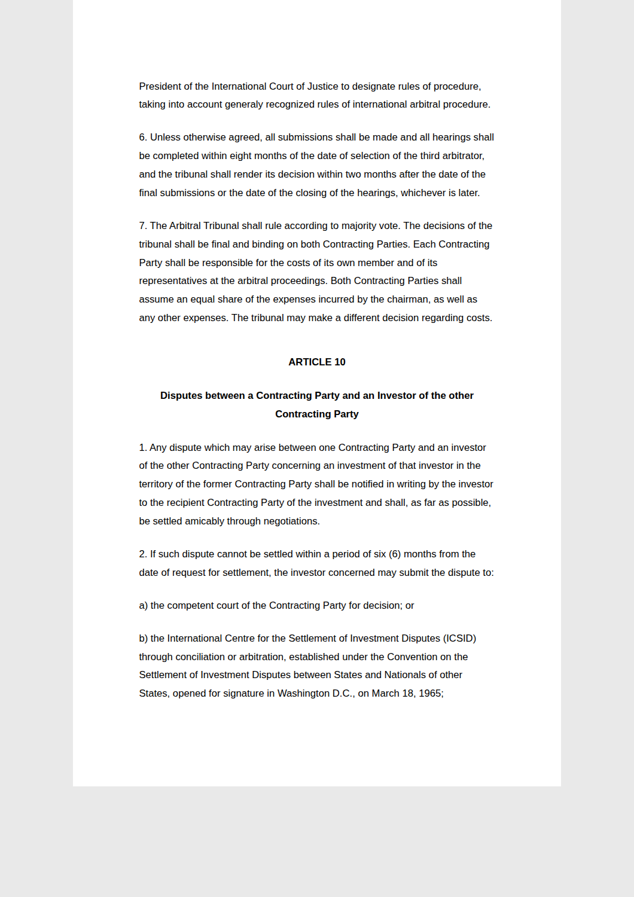President of the International Court of Justice to designate rules of procedure, taking into account generaly recognized rules of international arbitral procedure.
6. Unless otherwise agreed, all submissions shall be made and all hearings shall be completed within eight months of the date of selection of the third arbitrator, and the tribunal shall render its decision within two months after the date of the final submissions or the date of the closing of the hearings, whichever is later.
7. The Arbitral Tribunal shall rule according to majority vote. The decisions of the tribunal shall be final and binding on both Contracting Parties. Each Contracting Party shall be responsible for the costs of its own member and of its representatives at the arbitral proceedings. Both Contracting Parties shall assume an equal share of the expenses incurred by the chairman, as well as any other expenses. The tribunal may make a different decision regarding costs.
ARTICLE 10
Disputes between a Contracting Party and an Investor of the other Contracting Party
1. Any dispute which may arise between one Contracting Party and an investor of the other Contracting Party concerning an investment of that investor in the territory of the former Contracting Party shall be notified in writing by the investor to the recipient Contracting Party of the investment and shall, as far as possible, be settled amicably through negotiations.
2. If such dispute cannot be settled within a period of six (6) months from the date of request for settlement, the investor concerned may submit the dispute to:
a) the competent court of the Contracting Party for decision; or
b) the International Centre for the Settlement of Investment Disputes (ICSID) through conciliation or arbitration, established under the Convention on the Settlement of Investment Disputes between States and Nationals of other States, opened for signature in Washington D.C., on March 18, 1965;